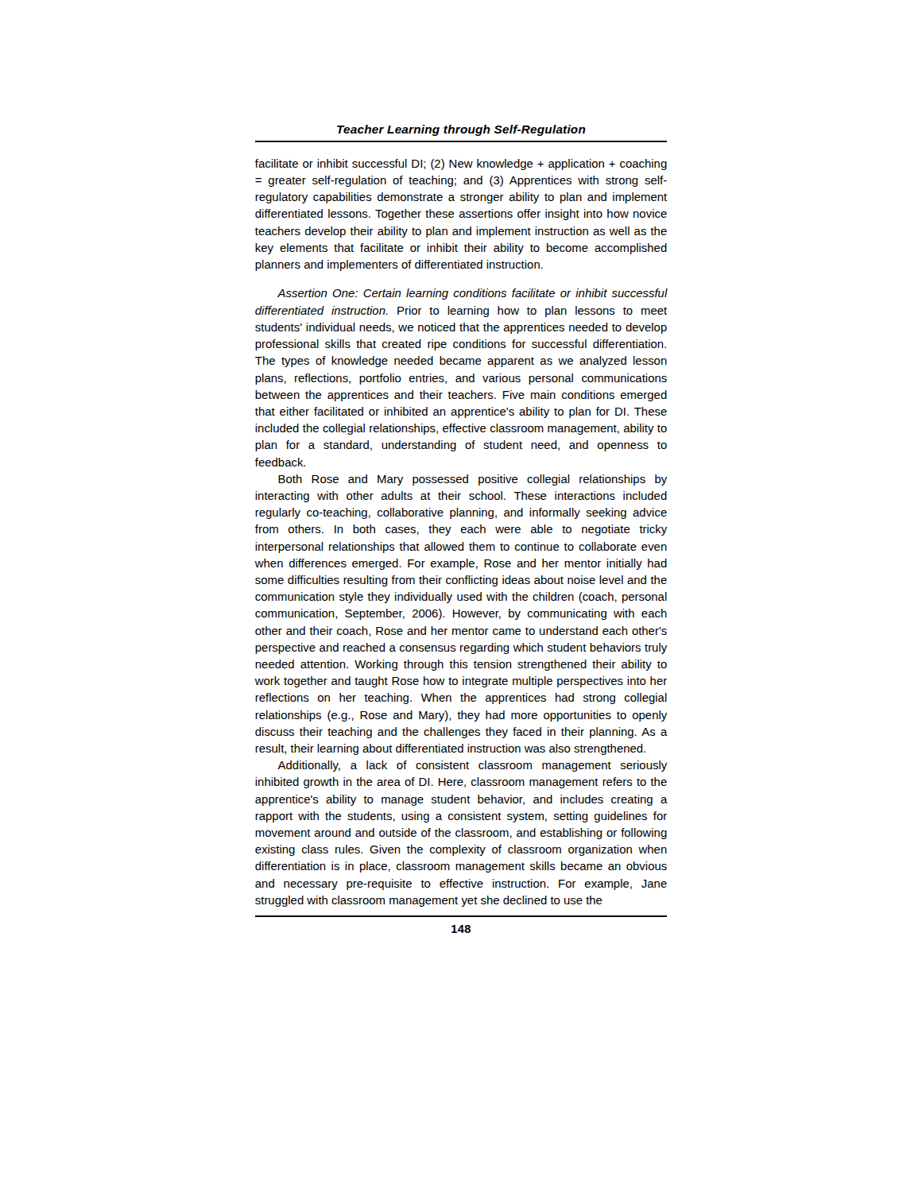Teacher Learning through Self-Regulation
facilitate or inhibit successful DI; (2) New knowledge + application + coaching = greater self-regulation of teaching; and (3) Apprentices with strong self-regulatory capabilities demonstrate a stronger ability to plan and implement differentiated lessons. Together these assertions offer insight into how novice teachers develop their ability to plan and implement instruction as well as the key elements that facilitate or inhibit their ability to become accomplished planners and implementers of differentiated instruction.
Assertion One: Certain learning conditions facilitate or inhibit successful differentiated instruction. Prior to learning how to plan lessons to meet students' individual needs, we noticed that the apprentices needed to develop professional skills that created ripe conditions for successful differentiation. The types of knowledge needed became apparent as we analyzed lesson plans, reflections, portfolio entries, and various personal communications between the apprentices and their teachers. Five main conditions emerged that either facilitated or inhibited an apprentice's ability to plan for DI. These included the collegial relationships, effective classroom management, ability to plan for a standard, understanding of student need, and openness to feedback.
Both Rose and Mary possessed positive collegial relationships by interacting with other adults at their school. These interactions included regularly co-teaching, collaborative planning, and informally seeking advice from others. In both cases, they each were able to negotiate tricky interpersonal relationships that allowed them to continue to collaborate even when differences emerged. For example, Rose and her mentor initially had some difficulties resulting from their conflicting ideas about noise level and the communication style they individually used with the children (coach, personal communication, September, 2006). However, by communicating with each other and their coach, Rose and her mentor came to understand each other's perspective and reached a consensus regarding which student behaviors truly needed attention. Working through this tension strengthened their ability to work together and taught Rose how to integrate multiple perspectives into her reflections on her teaching. When the apprentices had strong collegial relationships (e.g., Rose and Mary), they had more opportunities to openly discuss their teaching and the challenges they faced in their planning. As a result, their learning about differentiated instruction was also strengthened.
Additionally, a lack of consistent classroom management seriously inhibited growth in the area of DI. Here, classroom management refers to the apprentice's ability to manage student behavior, and includes creating a rapport with the students, using a consistent system, setting guidelines for movement around and outside of the classroom, and establishing or following existing class rules. Given the complexity of classroom organization when differentiation is in place, classroom management skills became an obvious and necessary pre-requisite to effective instruction. For example, Jane struggled with classroom management yet she declined to use the
148